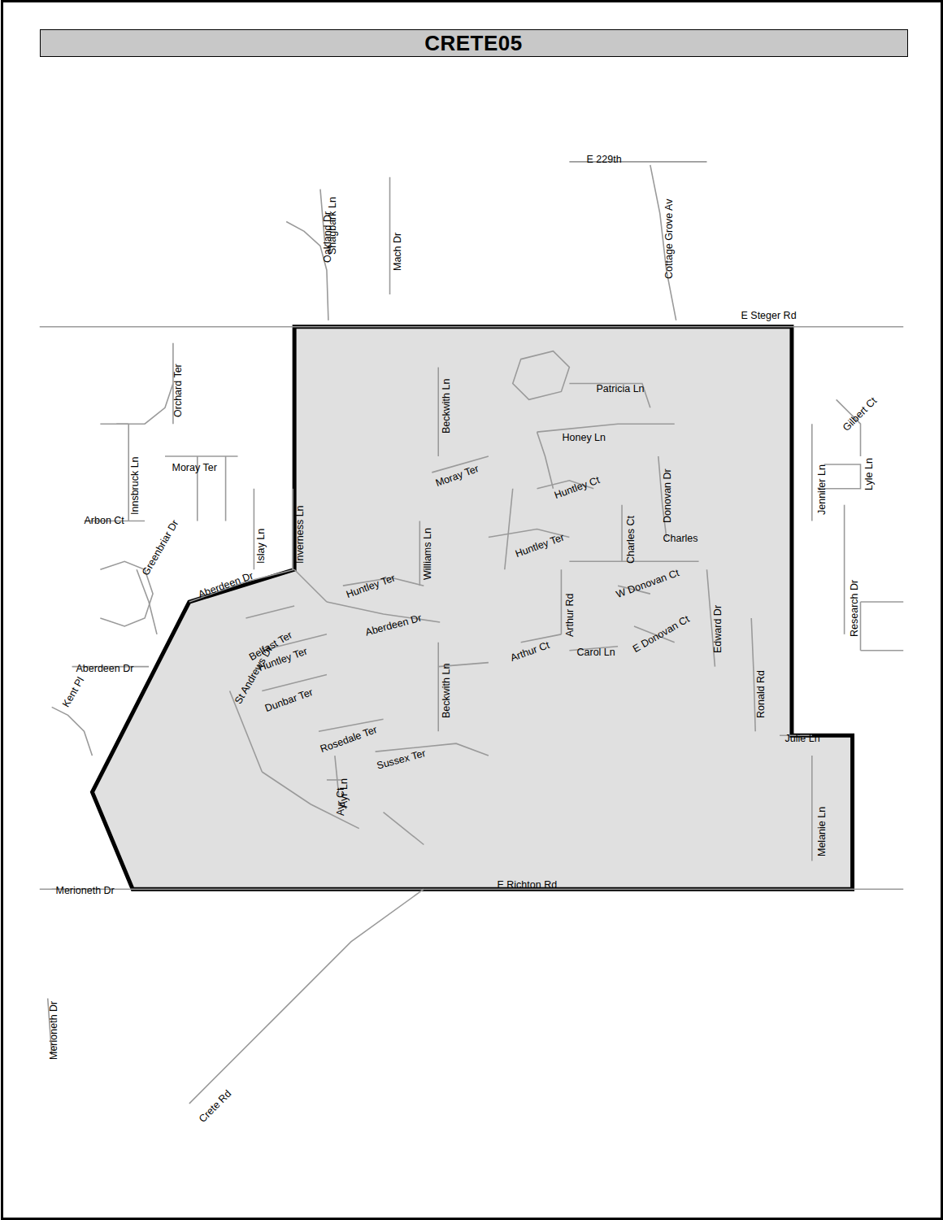CRETE05
E 229th
Cottage Grove Av
Mach Dr
Shagbark Ln
Oakland Dr
E Steger Rd
Orchard Ter
Innsbruck Ln
Moray Ter
Arbon Ct
Islay Ln
Inverness Ln
Aberdeen Dr
Greenbriar Dr
Aberdeen Dr
Kent Pl
Merioneth Dr
Merioneth Dr
Crete Rd
E Richton Rd
Beckwith Ln
Moray Ter
Honey Ln
Patricia Ln
Huntley Ct
Donovan Dr
Charles Ct
Charles
Huntley Ter
Williams Ln
Huntley Ter
Aberdeen Dr
Belfast Ter
Huntley Ter
Dunbar Ter
St Andrews Dr
Rosedale Ter
Sussex Ter
Ayr Ln
Ayr Ct
Beckwith Ln
Arthur Rd
Arthur Ct
Carol Ln
W Donovan Ct
E Donovan Ct
Edward Dr
Ronald Rd
Jennifer Ln
Gilbert Ct
Lyle Ln
Research Dr
Julie Ln
Melanie Ln